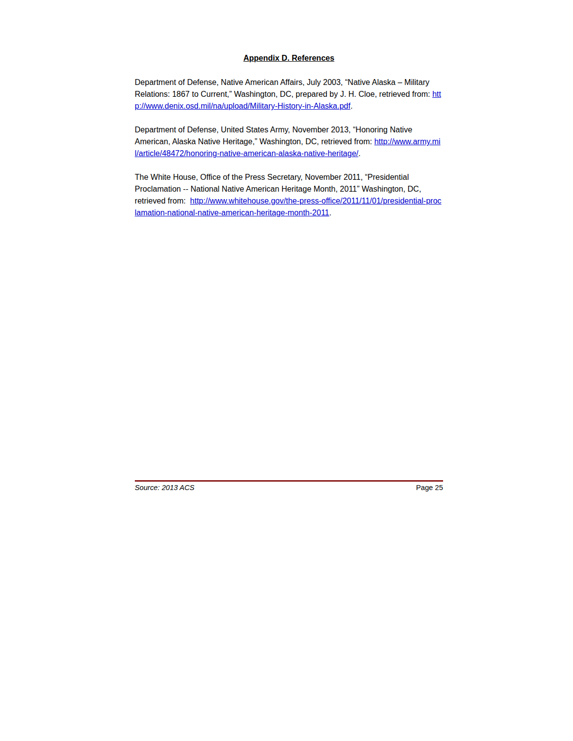Appendix D. References
Department of Defense, Native American Affairs, July 2003, “Native Alaska – Military Relations: 1867 to Current,” Washington, DC, prepared by J. H. Cloe, retrieved from: http://www.denix.osd.mil/na/upload/Military-History-in-Alaska.pdf.
Department of Defense, United States Army, November 2013, “Honoring Native American, Alaska Native Heritage,” Washington, DC, retrieved from: http://www.army.mil/article/48472/honoring-native-american-alaska-native-heritage/.
The White House, Office of the Press Secretary, November 2011, “Presidential Proclamation -- National Native American Heritage Month, 2011” Washington, DC, retrieved from: http://www.whitehouse.gov/the-press-office/2011/11/01/presidential-proclamation-national-native-american-heritage-month-2011.
Source: 2013 ACS Page 25